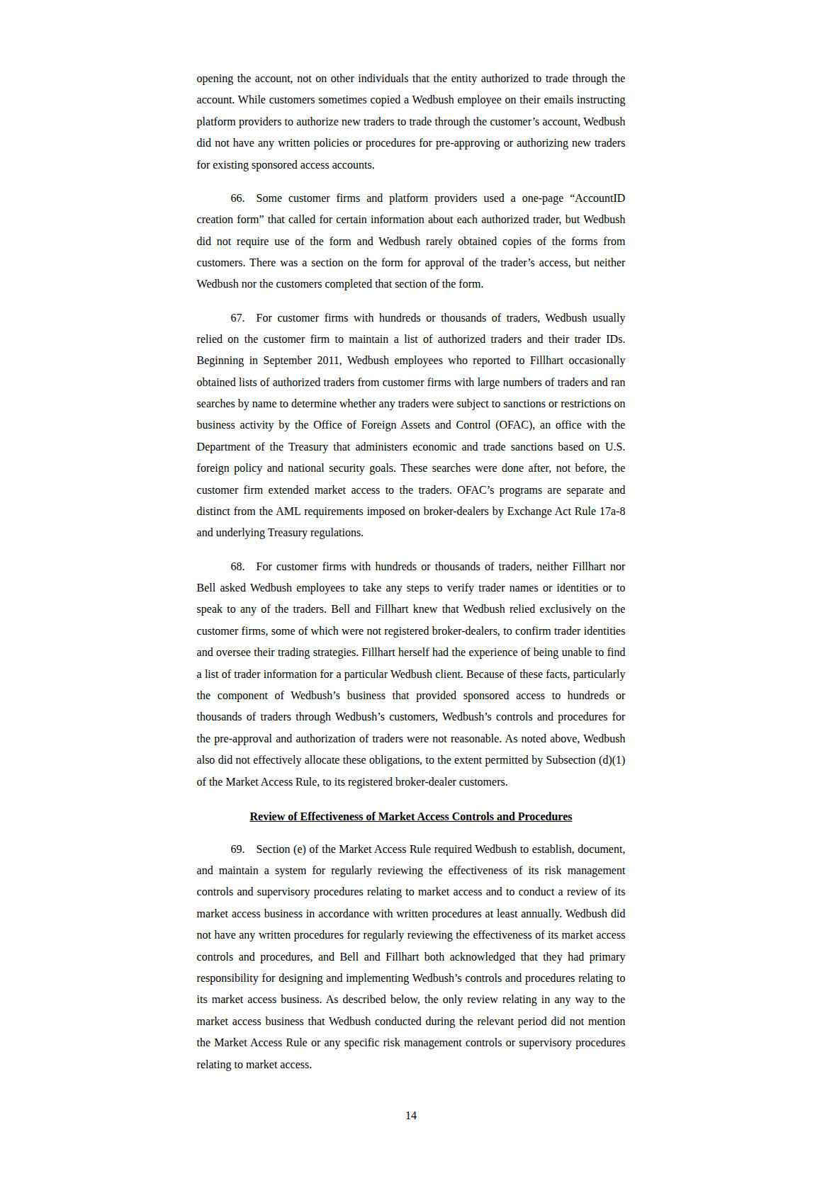opening the account, not on other individuals that the entity authorized to trade through the account. While customers sometimes copied a Wedbush employee on their emails instructing platform providers to authorize new traders to trade through the customer’s account, Wedbush did not have any written policies or procedures for pre-approving or authorizing new traders for existing sponsored access accounts.
66. Some customer firms and platform providers used a one-page “AccountID creation form” that called for certain information about each authorized trader, but Wedbush did not require use of the form and Wedbush rarely obtained copies of the forms from customers. There was a section on the form for approval of the trader’s access, but neither Wedbush nor the customers completed that section of the form.
67. For customer firms with hundreds or thousands of traders, Wedbush usually relied on the customer firm to maintain a list of authorized traders and their trader IDs. Beginning in September 2011, Wedbush employees who reported to Fillhart occasionally obtained lists of authorized traders from customer firms with large numbers of traders and ran searches by name to determine whether any traders were subject to sanctions or restrictions on business activity by the Office of Foreign Assets and Control (OFAC), an office with the Department of the Treasury that administers economic and trade sanctions based on U.S. foreign policy and national security goals. These searches were done after, not before, the customer firm extended market access to the traders. OFAC’s programs are separate and distinct from the AML requirements imposed on broker-dealers by Exchange Act Rule 17a-8 and underlying Treasury regulations.
68. For customer firms with hundreds or thousands of traders, neither Fillhart nor Bell asked Wedbush employees to take any steps to verify trader names or identities or to speak to any of the traders. Bell and Fillhart knew that Wedbush relied exclusively on the customer firms, some of which were not registered broker-dealers, to confirm trader identities and oversee their trading strategies. Fillhart herself had the experience of being unable to find a list of trader information for a particular Wedbush client. Because of these facts, particularly the component of Wedbush’s business that provided sponsored access to hundreds or thousands of traders through Wedbush’s customers, Wedbush’s controls and procedures for the pre-approval and authorization of traders were not reasonable. As noted above, Wedbush also did not effectively allocate these obligations, to the extent permitted by Subsection (d)(1) of the Market Access Rule, to its registered broker-dealer customers.
Review of Effectiveness of Market Access Controls and Procedures
69. Section (e) of the Market Access Rule required Wedbush to establish, document, and maintain a system for regularly reviewing the effectiveness of its risk management controls and supervisory procedures relating to market access and to conduct a review of its market access business in accordance with written procedures at least annually. Wedbush did not have any written procedures for regularly reviewing the effectiveness of its market access controls and procedures, and Bell and Fillhart both acknowledged that they had primary responsibility for designing and implementing Wedbush’s controls and procedures relating to its market access business. As described below, the only review relating in any way to the market access business that Wedbush conducted during the relevant period did not mention the Market Access Rule or any specific risk management controls or supervisory procedures relating to market access.
14